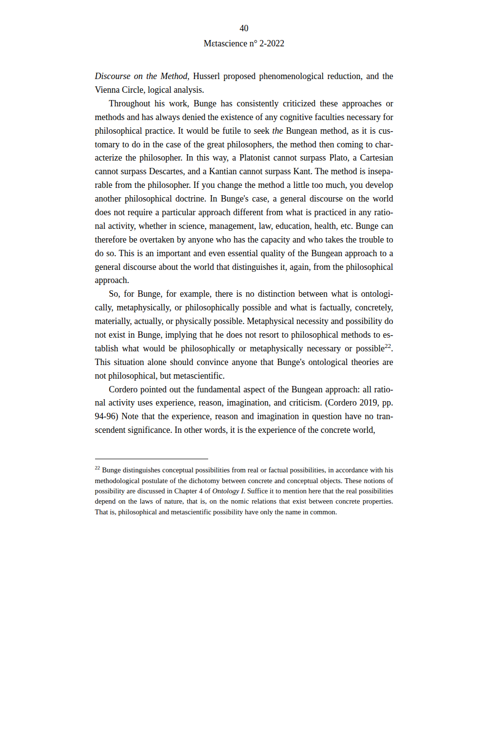40 Mɛtascience n° 2-2022
Discourse on the Method, Husserl proposed phenomenological reduction, and the Vienna Circle, logical analysis.
Throughout his work, Bunge has consistently criticized these approaches or methods and has always denied the existence of any cognitive faculties necessary for philosophical practice. It would be futile to seek the Bungean method, as it is customary to do in the case of the great philosophers, the method then coming to characterize the philosopher. In this way, a Platonist cannot surpass Plato, a Cartesian cannot surpass Descartes, and a Kantian cannot surpass Kant. The method is inseparable from the philosopher. If you change the method a little too much, you develop another philosophical doctrine. In Bunge's case, a general discourse on the world does not require a particular approach different from what is practiced in any rational activity, whether in science, management, law, education, health, etc. Bunge can therefore be overtaken by anyone who has the capacity and who takes the trouble to do so. This is an important and even essential quality of the Bungean approach to a general discourse about the world that distinguishes it, again, from the philosophical approach.
So, for Bunge, for example, there is no distinction between what is ontologically, metaphysically, or philosophically possible and what is factually, concretely, materially, actually, or physically possible. Metaphysical necessity and possibility do not exist in Bunge, implying that he does not resort to philosophical methods to establish what would be philosophically or metaphysically necessary or possible22. This situation alone should convince anyone that Bunge's ontological theories are not philosophical, but metascientific.
Cordero pointed out the fundamental aspect of the Bungean approach: all rational activity uses experience, reason, imagination, and criticism. (Cordero 2019, pp. 94-96) Note that the experience, reason and imagination in question have no transcendent significance. In other words, it is the experience of the concrete world,
22 Bunge distinguishes conceptual possibilities from real or factual possibilities, in accordance with his methodological postulate of the dichotomy between concrete and conceptual objects. These notions of possibility are discussed in Chapter 4 of Ontology I. Suffice it to mention here that the real possibilities depend on the laws of nature, that is, on the nomic relations that exist between concrete properties. That is, philosophical and metascientific possibility have only the name in common.